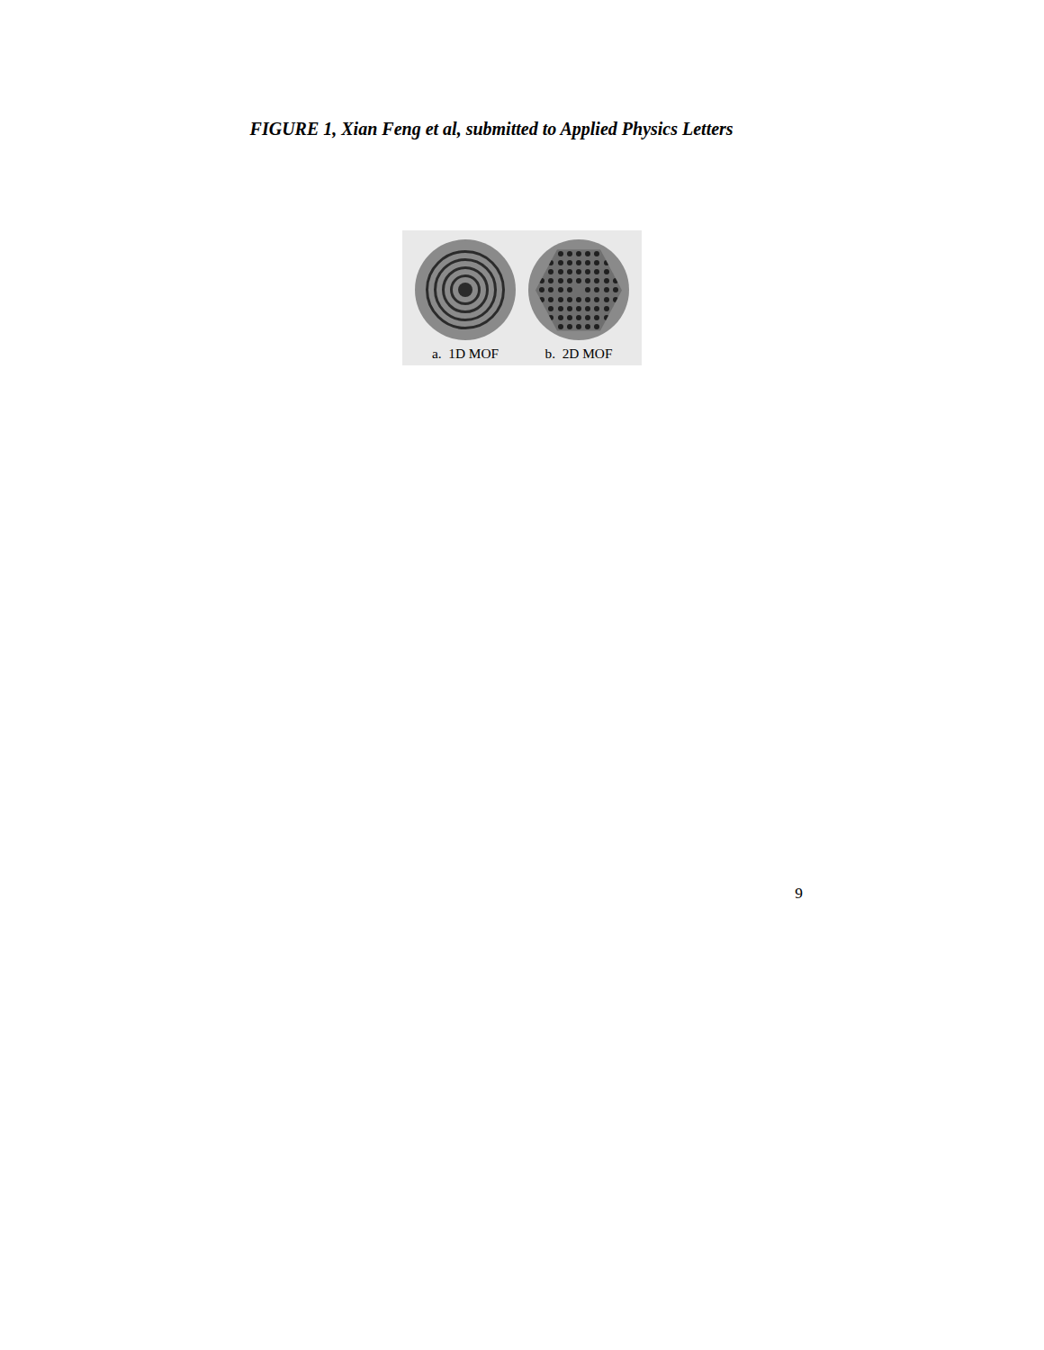FIGURE 1, Xian Feng et al, submitted to Applied Physics Letters
a. 1D MOF b. 2D MOF
9